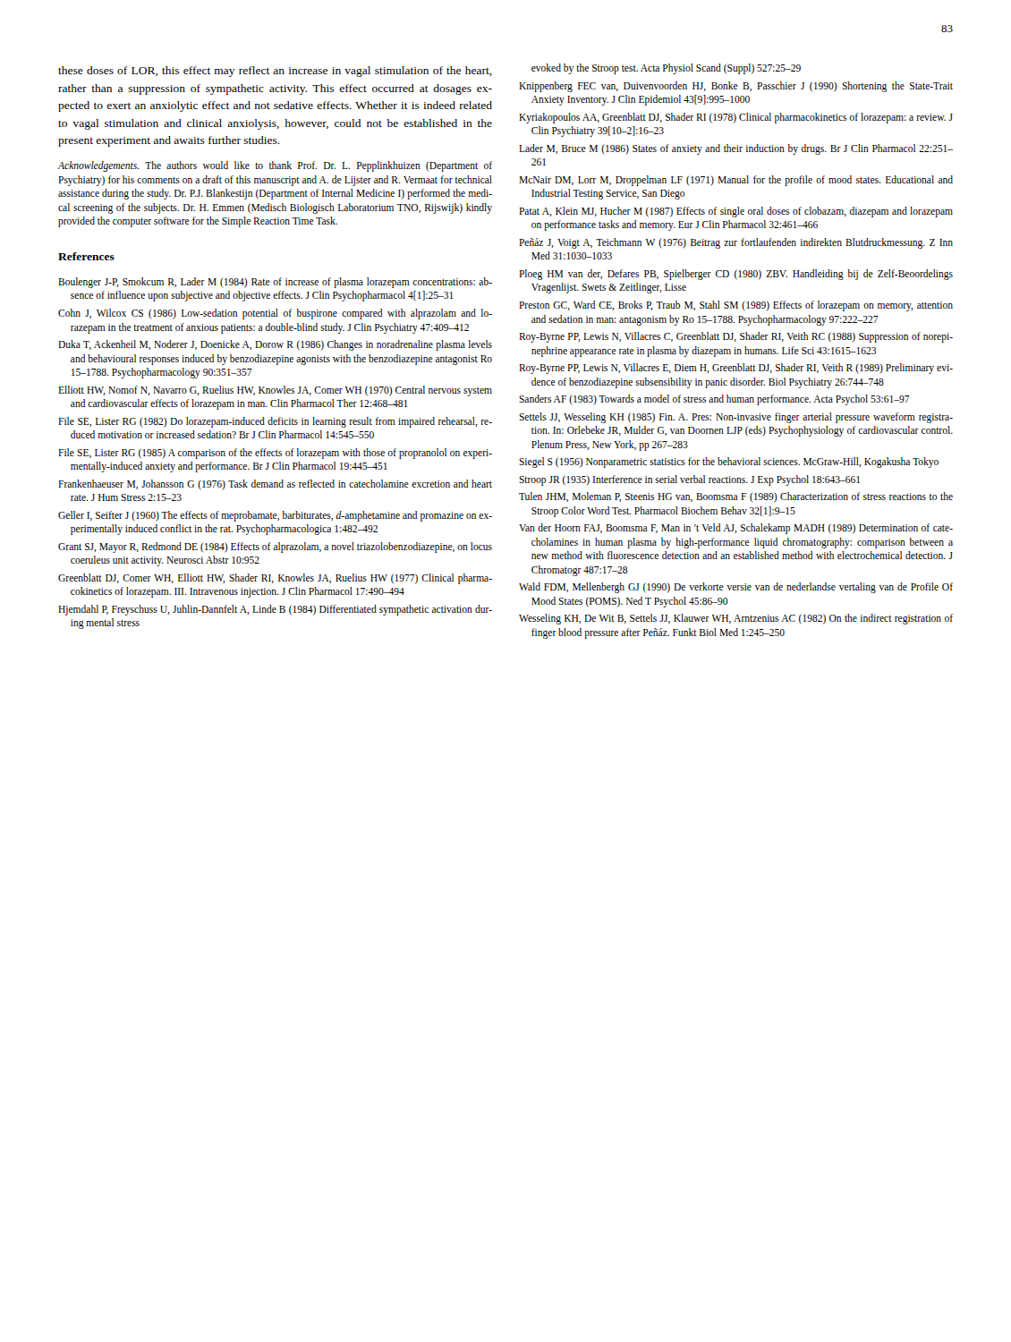83
these doses of LOR, this effect may reflect an increase in vagal stimulation of the heart, rather than a suppression of sympathetic activity. This effect occurred at dosages expected to exert an anxiolytic effect and not sedative effects. Whether it is indeed related to vagal stimulation and clinical anxiolysis, however, could not be established in the present experiment and awaits further studies.
Acknowledgements. The authors would like to thank Prof. Dr. L. Pepplinkhuizen (Department of Psychiatry) for his comments on a draft of this manuscript and A. de Lijster and R. Vermaat for technical assistance during the study. Dr. P.J. Blankestijn (Department of Internal Medicine I) performed the medical screening of the subjects. Dr. H. Emmen (Medisch Biologisch Laboratorium TNO, Rijswijk) kindly provided the computer software for the Simple Reaction Time Task.
References
Boulenger J-P, Smokcum R, Lader M (1984) Rate of increase of plasma lorazepam concentrations: absence of influence upon subjective and objective effects. J Clin Psychopharmacol 4[1]:25–31
Cohn J, Wilcox CS (1986) Low-sedation potential of buspirone compared with alprazolam and lorazepam in the treatment of anxious patients: a double-blind study. J Clin Psychiatry 47:409–412
Duka T, Ackenheil M, Noderer J, Doenicke A, Dorow R (1986) Changes in noradrenaline plasma levels and behavioural responses induced by benzodiazepine agonists with the benzodiazepine antagonist Ro 15–1788. Psychopharmacology 90:351–357
Elliott HW, Nomof N, Navarro G, Ruelius HW, Knowles JA, Comer WH (1970) Central nervous system and cardiovascular effects of lorazepam in man. Clin Pharmacol Ther 12:468–481
File SE, Lister RG (1982) Do lorazepam-induced deficits in learning result from impaired rehearsal, reduced motivation or increased sedation? Br J Clin Pharmacol 14:545–550
File SE, Lister RG (1985) A comparison of the effects of lorazepam with those of propranolol on experimentally-induced anxiety and performance. Br J Clin Pharmacol 19:445–451
Frankenhaeuser M, Johansson G (1976) Task demand as reflected in catecholamine excretion and heart rate. J Hum Stress 2:15–23
Geller I, Seifter J (1960) The effects of meprobamate, barbiturates, d-amphetamine and promazine on experimentally induced conflict in the rat. Psychopharmacologica 1:482–492
Grant SJ, Mayor R, Redmond DE (1984) Effects of alprazolam, a novel triazolobenzodiazepine, on locus coeruleus unit activity. Neurosci Abstr 10:952
Greenblatt DJ, Comer WH, Elliott HW, Shader RI, Knowles JA, Ruelius HW (1977) Clinical pharmacokinetics of lorazepam. III. Intravenous injection. J Clin Pharmacol 17:490–494
Hjemdahl P, Freyschuss U, Juhlin-Dannfelt A, Linde B (1984) Differentiated sympathetic activation during mental stress
evoked by the Stroop test. Acta Physiol Scand (Suppl) 527:25–29
Knippenberg FEC van, Duivenvoorden HJ, Bonke B, Passchier J (1990) Shortening the State-Trait Anxiety Inventory. J Clin Epidemiol 43[9]:995–1000
Kyriakopoulos AA, Greenblatt DJ, Shader RI (1978) Clinical pharmacokinetics of lorazepam: a review. J Clin Psychiatry 39[10–2]:16–23
Lader M, Bruce M (1986) States of anxiety and their induction by drugs. Br J Clin Pharmacol 22:251–261
McNair DM, Lorr M, Droppelman LF (1971) Manual for the profile of mood states. Educational and Industrial Testing Service, San Diego
Patat A, Klein MJ, Hucher M (1987) Effects of single oral doses of clobazam, diazepam and lorazepam on performance tasks and memory. Eur J Clin Pharmacol 32:461–466
Peñáz J, Voigt A, Teichmann W (1976) Beitrag zur fortlaufenden indirekten Blutdruckmessung. Z Inn Med 31:1030–1033
Ploeg HM van der, Defares PB, Spielberger CD (1980) ZBV. Handleiding bij de Zelf-Beoordelings Vragenlijst. Swets & Zeitlinger, Lisse
Preston GC, Ward CE, Broks P, Traub M, Stahl SM (1989) Effects of lorazepam on memory, attention and sedation in man: antagonism by Ro 15–1788. Psychopharmacology 97:222–227
Roy-Byrne PP, Lewis N, Villacres C, Greenblatt DJ, Shader RI, Veith RC (1988) Suppression of norepinephrine appearance rate in plasma by diazepam in humans. Life Sci 43:1615–1623
Roy-Byrne PP, Lewis N, Villacres E, Diem H, Greenblatt DJ, Shader RI, Veith R (1989) Preliminary evidence of benzodiazepine subsensibility in panic disorder. Biol Psychiatry 26:744–748
Sanders AF (1983) Towards a model of stress and human performance. Acta Psychol 53:61–97
Settels JJ, Wesseling KH (1985) Fin. A. Pres: Non-invasive finger arterial pressure waveform registration. In: Orlebeke JR, Mulder G, van Doornen LJP (eds) Psychophysiology of cardiovascular control. Plenum Press, New York, pp 267–283
Siegel S (1956) Nonparametric statistics for the behavioral sciences. McGraw-Hill, Kogakusha Tokyo
Stroop JR (1935) Interference in serial verbal reactions. J Exp Psychol 18:643–661
Tulen JHM, Moleman P, Steenis HG van, Boomsma F (1989) Characterization of stress reactions to the Stroop Color Word Test. Pharmacol Biochem Behav 32[1]:9–15
Van der Hoorn FAJ, Boomsma F, Man in 't Veld AJ, Schalekamp MADH (1989) Determination of catecholamines in human plasma by high-performance liquid chromatography: comparison between a new method with fluorescence detection and an established method with electrochemical detection. J Chromatogr 487:17–28
Wald FDM, Mellenbergh GJ (1990) De verkorte versie van de nederlandse vertaling van de Profile Of Mood States (POMS). Ned T Psychol 45:86–90
Wesseling KH, De Wit B, Settels JJ, Klauwer WH, Arntzenius AC (1982) On the indirect registration of finger blood pressure after Peñáz. Funkt Biol Med 1:245–250